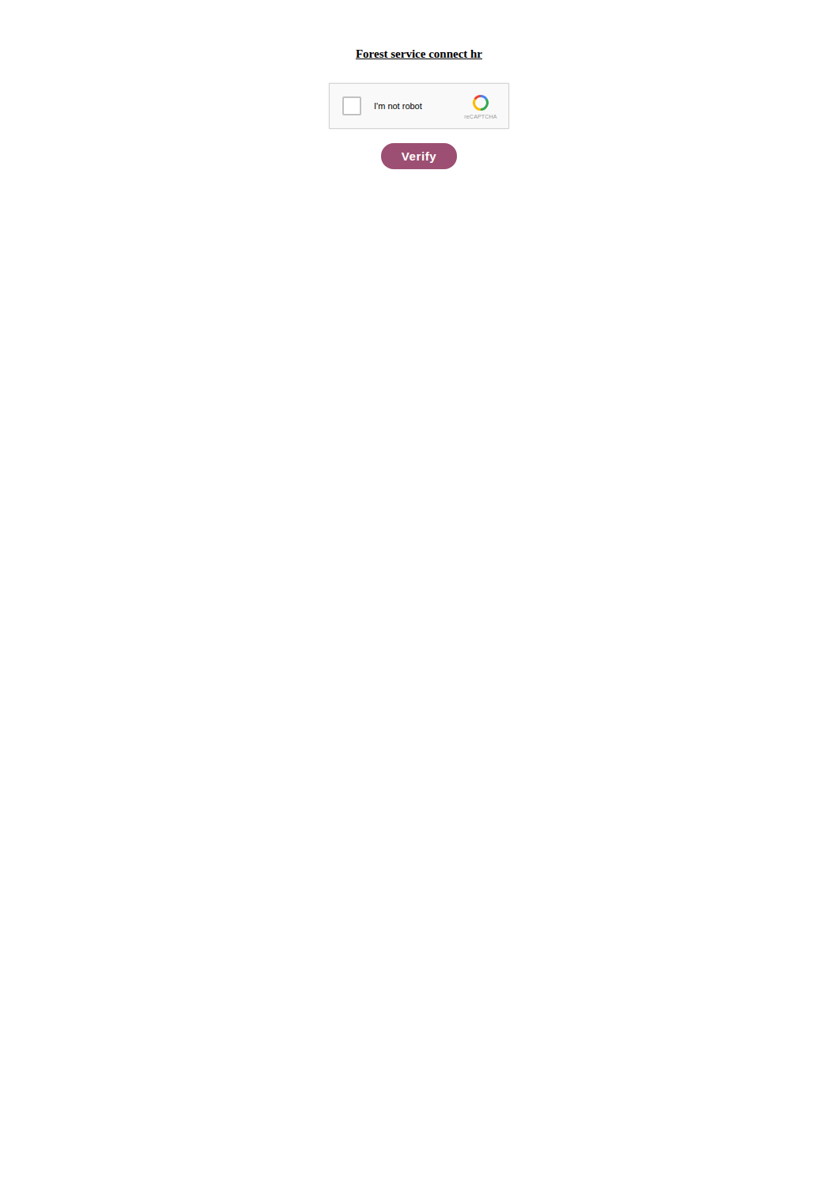Forest service connect hr
I'm not robot
reCAPTCHA
Verify